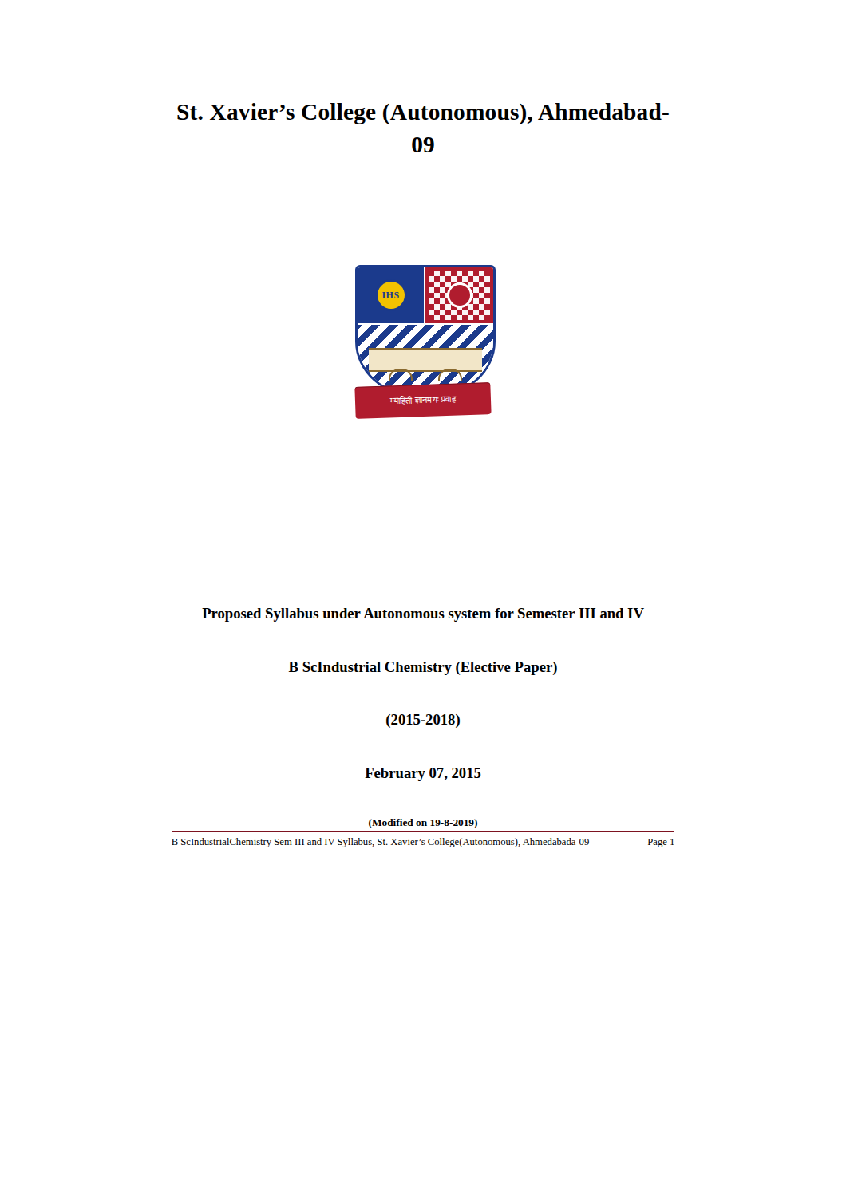St. Xavier’s College (Autonomous), Ahmedabad-09
म्याहिती ज्ञानमयः प्रवाह
Proposed Syllabus under Autonomous system for Semester III and IV
B ScIndustrial Chemistry (Elective Paper)
(2015-2018)
February 07, 2015
(Modified on 19-8-2019)
B ScIndustrialChemistry Sem III and IV Syllabus, St. Xavier’s College(Autonomous), Ahmedabada-09
Page 1